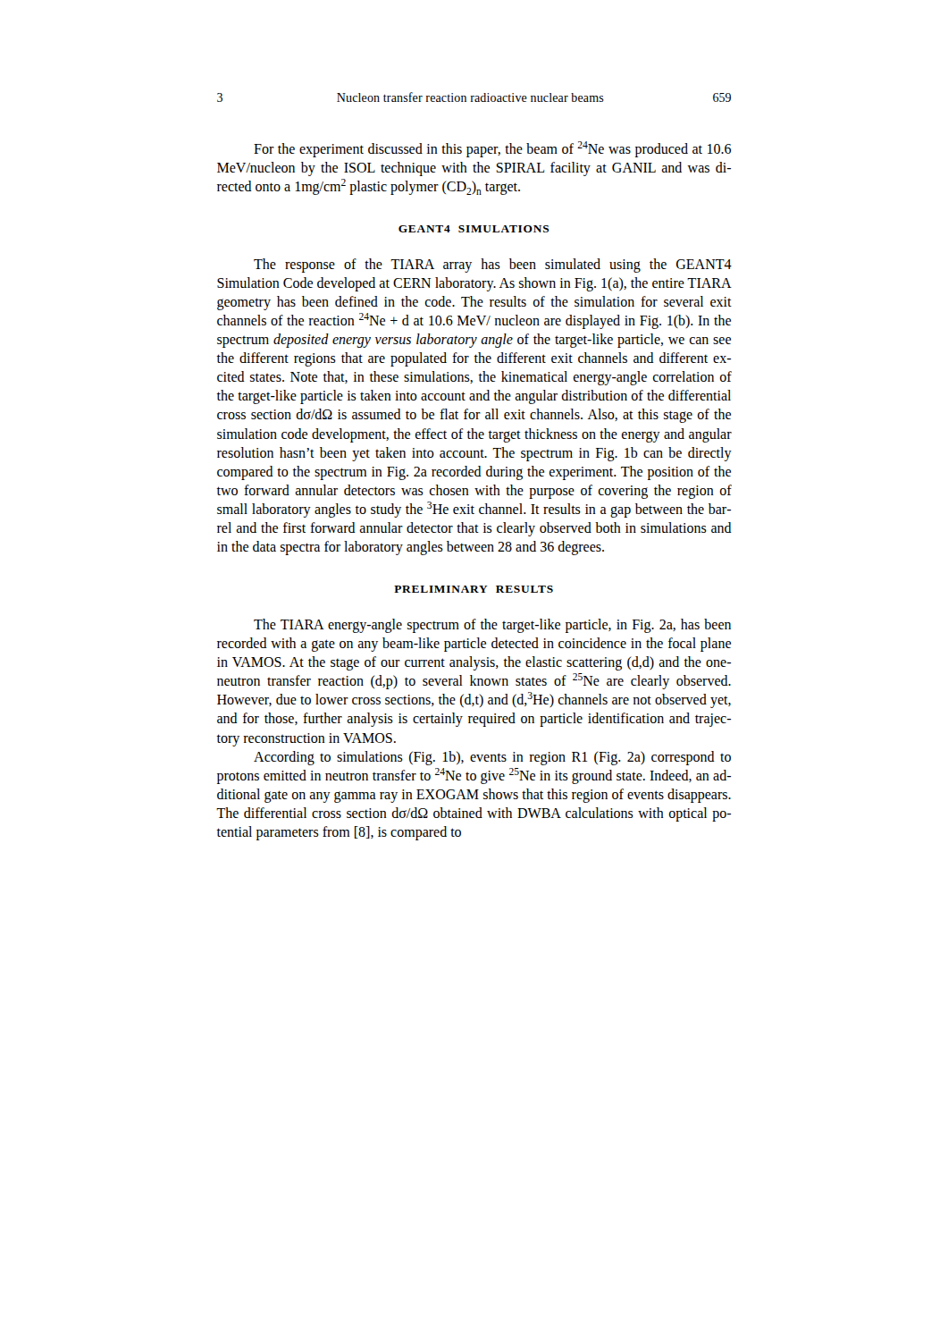3 Nucleon transfer reaction radioactive nuclear beams 659
For the experiment discussed in this paper, the beam of 24Ne was produced at 10.6 MeV/nucleon by the ISOL technique with the SPIRAL facility at GANIL and was directed onto a 1mg/cm2 plastic polymer (CD2)n target.
GEANT4 SIMULATIONS
The response of the TIARA array has been simulated using the GEANT4 Simulation Code developed at CERN laboratory. As shown in Fig. 1(a), the entire TIARA geometry has been defined in the code. The results of the simulation for several exit channels of the reaction 24Ne + d at 10.6 MeV/ nucleon are displayed in Fig. 1(b). In the spectrum deposited energy versus laboratory angle of the target-like particle, we can see the different regions that are populated for the different exit channels and different excited states. Note that, in these simulations, the kinematical energy-angle correlation of the target-like particle is taken into account and the angular distribution of the differential cross section dσ/dΩ is assumed to be flat for all exit channels. Also, at this stage of the simulation code development, the effect of the target thickness on the energy and angular resolution hasn’t been yet taken into account. The spectrum in Fig. 1b can be directly compared to the spectrum in Fig. 2a recorded during the experiment. The position of the two forward annular detectors was chosen with the purpose of covering the region of small laboratory angles to study the 3He exit channel. It results in a gap between the barrel and the first forward annular detector that is clearly observed both in simulations and in the data spectra for laboratory angles between 28 and 36 degrees.
PRELIMINARY RESULTS
The TIARA energy-angle spectrum of the target-like particle, in Fig. 2a, has been recorded with a gate on any beam-like particle detected in coincidence in the focal plane in VAMOS. At the stage of our current analysis, the elastic scattering (d,d) and the one-neutron transfer reaction (d,p) to several known states of 25Ne are clearly observed. However, due to lower cross sections, the (d,t) and (d,3He) channels are not observed yet, and for those, further analysis is certainly required on particle identification and trajectory reconstruction in VAMOS.
According to simulations (Fig. 1b), events in region R1 (Fig. 2a) correspond to protons emitted in neutron transfer to 24Ne to give 25Ne in its ground state. Indeed, an additional gate on any gamma ray in EXOGAM shows that this region of events disappears. The differential cross section dσ/dΩ obtained with DWBA calculations with optical potential parameters from [8], is compared to